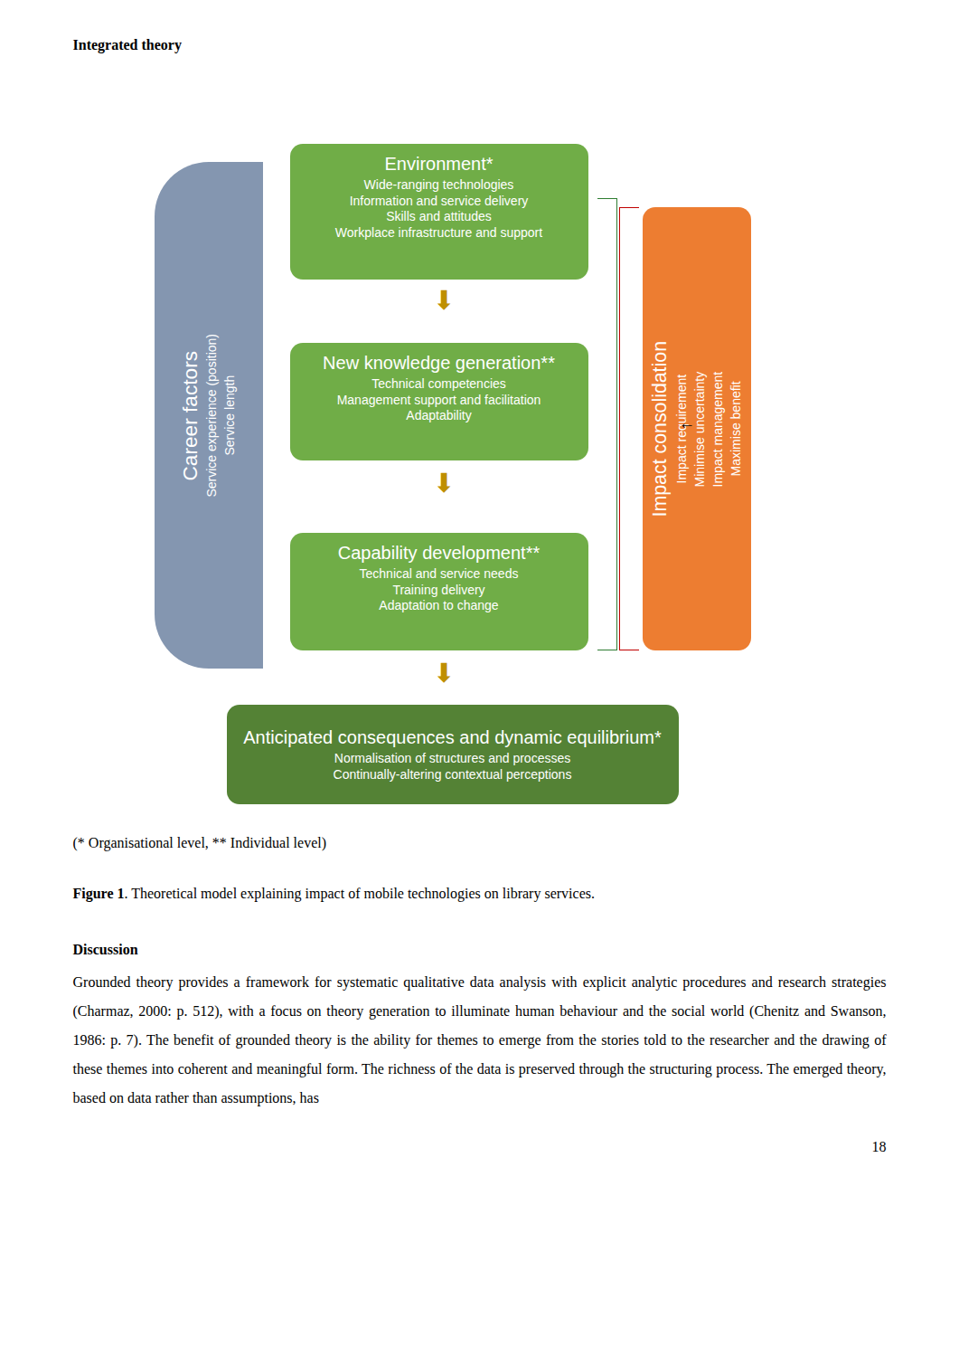Integrated theory
Career factors
Service experience (position)
Service length
Environment* Wide-ranging technologies
Information and service delivery
Skills and attitudes
Workplace infrastructure and support
⬇
New knowledge generation** Technical competencies
Management support and facilitation
Adaptability
⬇
Capability development** Technical and service needs
Training delivery
Adaptation to change
⬇
Anticipated consequences and dynamic equilibrium* Normalisation of structures and processes
Continually-altering contextual perceptions
Impact consolidation
Impact requirement
Minimise uncertainty
Impact management
Maximise benefit
←
(* Organisational level, ** Individual level)
Figure 1. Theoretical model explaining impact of mobile technologies on library services.
Discussion
Grounded theory provides a framework for systematic qualitative data analysis with explicit analytic procedures and research strategies (Charmaz, 2000: p. 512), with a focus on theory generation to illuminate human behaviour and the social world (Chenitz and Swanson, 1986: p. 7). The benefit of grounded theory is the ability for themes to emerge from the stories told to the researcher and the drawing of these themes into coherent and meaningful form. The richness of the data is preserved through the structuring process. The emerged theory, based on data rather than assumptions, has
18